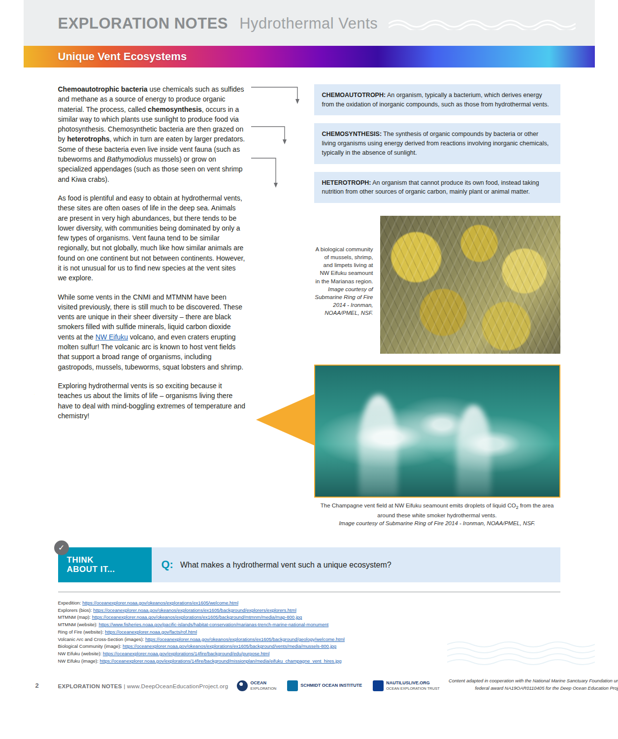EXPLORATION NOTES Hydrothermal Vents
Unique Vent Ecosystems
Chemoautotrophic bacteria use chemicals such as sulfides and methane as a source of energy to produce organic material. The process, called chemosynthesis, occurs in a similar way to which plants use sunlight to produce food via photosynthesis. Chemosynthetic bacteria are then grazed on by heterotrophs, which in turn are eaten by larger predators. Some of these bacteria even live inside vent fauna (such as tubeworms and Bathymodiolus mussels) or grow on specialized appendages (such as those seen on vent shrimp and Kiwa crabs).
As food is plentiful and easy to obtain at hydrothermal vents, these sites are often oases of life in the deep sea. Animals are present in very high abundances, but there tends to be lower diversity, with communities being dominated by only a few types of organisms. Vent fauna tend to be similar regionally, but not globally, much like how similar animals are found on one continent but not between continents. However, it is not unusual for us to find new species at the vent sites we explore.
While some vents in the CNMI and MTMNM have been visited previously, there is still much to be discovered. These vents are unique in their sheer diversity – there are black smokers filled with sulfide minerals, liquid carbon dioxide vents at the NW Eifuku volcano, and even craters erupting molten sulfur! The volcanic arc is known to host vent fields that support a broad range of organisms, including gastropods, mussels, tubeworms, squat lobsters and shrimp.
Exploring hydrothermal vents is so exciting because it teaches us about the limits of life – organisms living there have to deal with mind-boggling extremes of temperature and chemistry!
CHEMOAUTOTROPH: An organism, typically a bacterium, which derives energy from the oxidation of inorganic compounds, such as those from hydrothermal vents.
CHEMOSYNTHESIS: The synthesis of organic compounds by bacteria or other living organisms using energy derived from reactions involving inorganic chemicals, typically in the absence of sunlight.
HETEROTROPH: An organism that cannot produce its own food, instead taking nutrition from other sources of organic carbon, mainly plant or animal matter.
A biological community of mussels, shrimp, and limpets living at NW Eifuku seamount in the Marianas region. Image courtesy of Submarine Ring of Fire 2014 - Ironman, NOAA/PMEL, NSF.
The Champagne vent field at NW Eifuku seamount emits droplets of liquid CO2 from the area around these white smoker hydrothermal vents.
Image courtesy of Submarine Ring of Fire 2014 - Ironman, NOAA/PMEL, NSF.
✓
THINK
ABOUT IT...
Q: What makes a hydrothermal vent such a unique ecosystem?
Expedition: https://oceanexplorer.noaa.gov/okeanos/explorations/ex1605/welcome.html
Explorers (bios): https://oceanexplorer.noaa.gov/okeanos/explorations/ex1605/background/explorers/explorers.html
MTMNM (map): https://oceanexplorer.noaa.gov/okeanos/explorations/ex1605/background/mtmnm/media/map-800.jpg
MTMNM (website): https://www.fisheries.noaa.gov/pacific-islands/habitat-conservation/marianas-trench-marine-national-monument
Ring of Fire (website): https://oceanexplorer.noaa.gov/facts/rof.html
Volcanic Arc and Cross-Section (images): https://oceanexplorer.noaa.gov/okeanos/explorations/ex1605/background/geology/welcome.html
Biological Community (image): https://oceanexplorer.noaa.gov/okeanos/explorations/ex1605/background/vents/media/mussels-800.jpg
NW Eifuku (website): https://oceanexplorer.noaa.gov/explorations/14fire/background/edu/purpose.html
NW Eifuku (image): https://oceanexplorer.noaa.gov/explorations/14fire/background/missionplan/media/eifuku_champagne_vent_hires.jpg
2
EXPLORATION NOTES | www.DeepOceanEducationProject.org
OCEAN
EXPLORATION
SCHMIDT OCEAN INSTITUTE
NAUTILUSLIVE.ORG
OCEAN EXPLORATION TRUST
Content adapted in cooperation with the National Marine Sanctuary Foundation under federal award NA19OAR0110405 for the Deep Ocean Education Project.